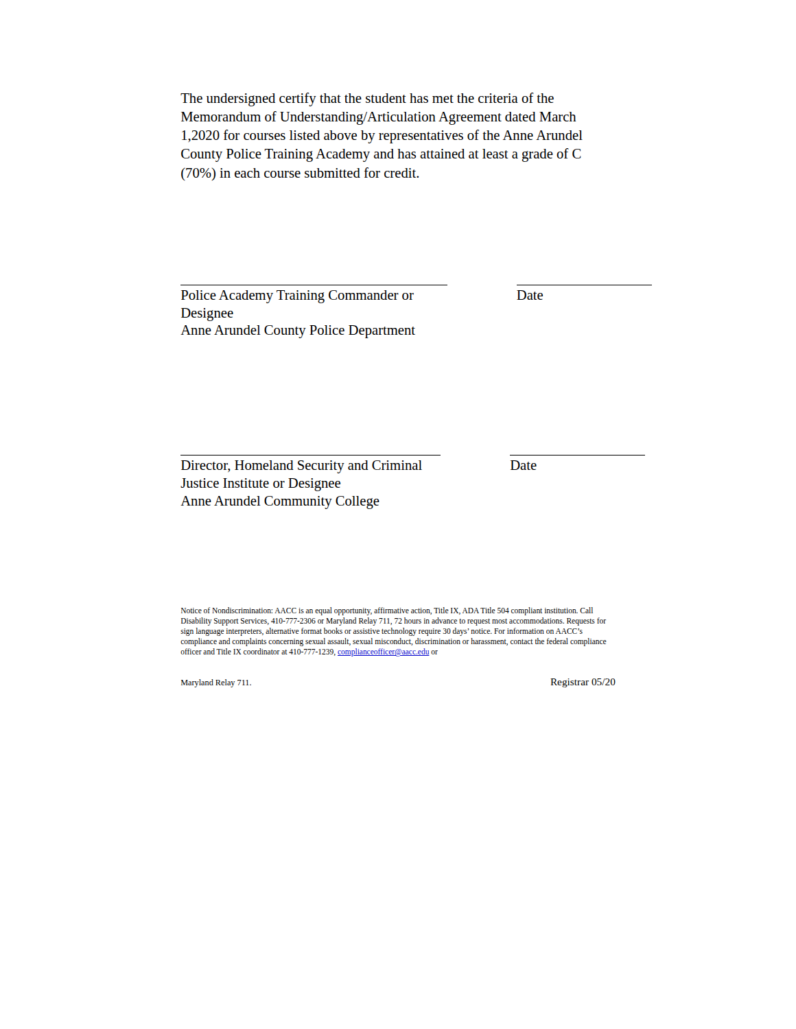The undersigned certify that the student has met the criteria of the Memorandum of Understanding/Articulation Agreement dated March 1,2020 for courses listed above by representatives of the Anne Arundel County Police Training Academy and has attained at least a grade of C (70%) in each course submitted for credit.
Police Academy Training Commander or Designee
Anne Arundel County Police Department
Date
Director, Homeland Security and Criminal Justice Institute or Designee
Anne Arundel Community College
Date
Notice of Nondiscrimination: AACC is an equal opportunity, affirmative action, Title IX, ADA Title 504 compliant institution. Call Disability Support Services, 410-777-2306 or Maryland Relay 711, 72 hours in advance to request most accommodations. Requests for sign language interpreters, alternative format books or assistive technology require 30 days’ notice. For information on AACC’s compliance and complaints concerning sexual assault, sexual misconduct, discrimination or harassment, contact the federal compliance officer and Title IX coordinator at 410-777-1239, complianceofficer@aacc.edu or
Maryland Relay 711. Registrar 05/20